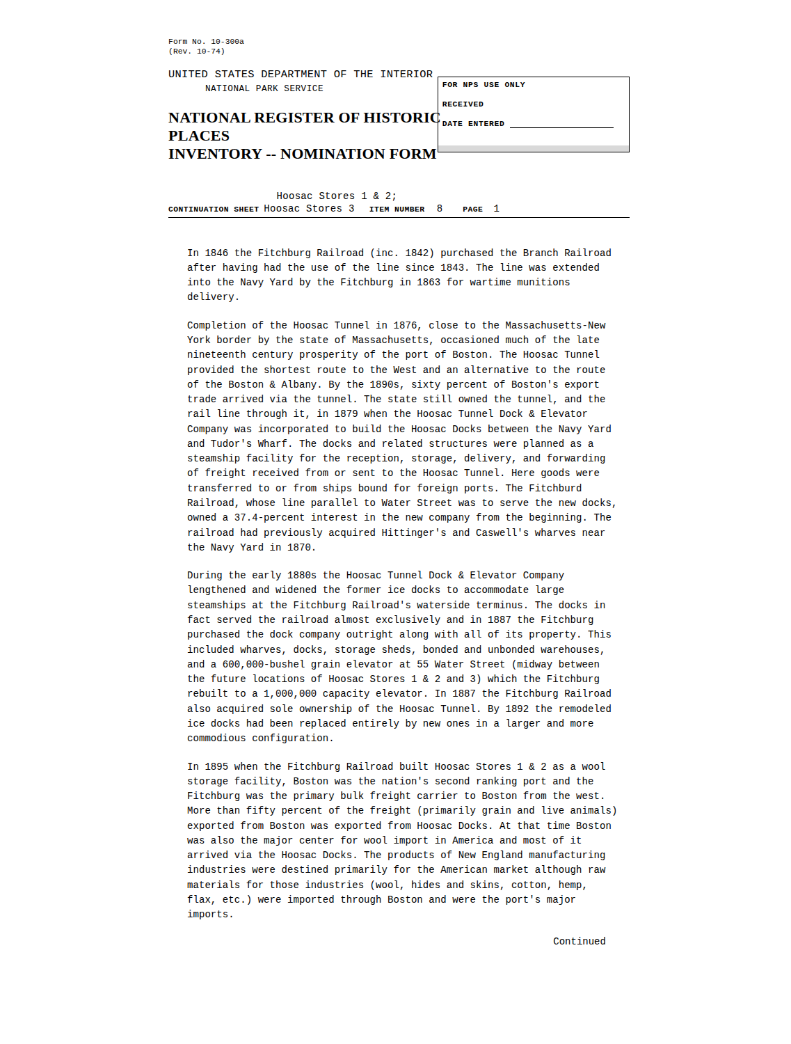Form No. 10-300a
(Rev. 10-74)
UNITED STATES DEPARTMENT OF THE INTERIOR
NATIONAL PARK SERVICE
NATIONAL REGISTER OF HISTORIC PLACES
INVENTORY -- NOMINATION FORM
FOR NPS USE ONLY
RECEIVED
DATE ENTERED
Hoosac Stores 1 & 2;
CONTINUATION SHEET Hoosac Stores 3 ITEM NUMBER 8 PAGE 1
In 1846 the Fitchburg Railroad (inc. 1842) purchased the Branch Railroad after having had the use of the line since 1843. The line was extended into the Navy Yard by the Fitchburg in 1863 for wartime munitions delivery.
Completion of the Hoosac Tunnel in 1876, close to the Massachusetts-New York border by the state of Massachusetts, occasioned much of the late nineteenth century prosperity of the port of Boston. The Hoosac Tunnel provided the shortest route to the West and an alternative to the route of the Boston & Albany. By the 1890s, sixty percent of Boston's export trade arrived via the tunnel. The state still owned the tunnel, and the rail line through it, in 1879 when the Hoosac Tunnel Dock & Elevator Company was incorporated to build the Hoosac Docks between the Navy Yard and Tudor's Wharf. The docks and related structures were planned as a steamship facility for the reception, storage, delivery, and forwarding of freight received from or sent to the Hoosac Tunnel. Here goods were transferred to or from ships bound for foreign ports. The Fitchburd Railroad, whose line parallel to Water Street was to serve the new docks, owned a 37.4-percent interest in the new company from the beginning. The railroad had previously acquired Hittinger's and Caswell's wharves near the Navy Yard in 1870.
During the early 1880s the Hoosac Tunnel Dock & Elevator Company lengthened and widened the former ice docks to accommodate large steamships at the Fitchburg Railroad's waterside terminus. The docks in fact served the railroad almost exclusively and in 1887 the Fitchburg purchased the dock company outright along with all of its property. This included wharves, docks, storage sheds, bonded and unbonded warehouses, and a 600,000-bushel grain elevator at 55 Water Street (midway between the future locations of Hoosac Stores 1 & 2 and 3) which the Fitchburg rebuilt to a 1,000,000 capacity elevator. In 1887 the Fitchburg Railroad also acquired sole ownership of the Hoosac Tunnel. By 1892 the remodeled ice docks had been replaced entirely by new ones in a larger and more commodious configuration.
In 1895 when the Fitchburg Railroad built Hoosac Stores 1 & 2 as a wool storage facility, Boston was the nation's second ranking port and the Fitchburg was the primary bulk freight carrier to Boston from the west. More than fifty percent of the freight (primarily grain and live animals) exported from Boston was exported from Hoosac Docks. At that time Boston was also the major center for wool import in America and most of it arrived via the Hoosac Docks. The products of New England manufacturing industries were destined primarily for the American market although raw materials for those industries (wool, hides and skins, cotton, hemp, flax, etc.) were imported through Boston and were the port's major imports.
Continued